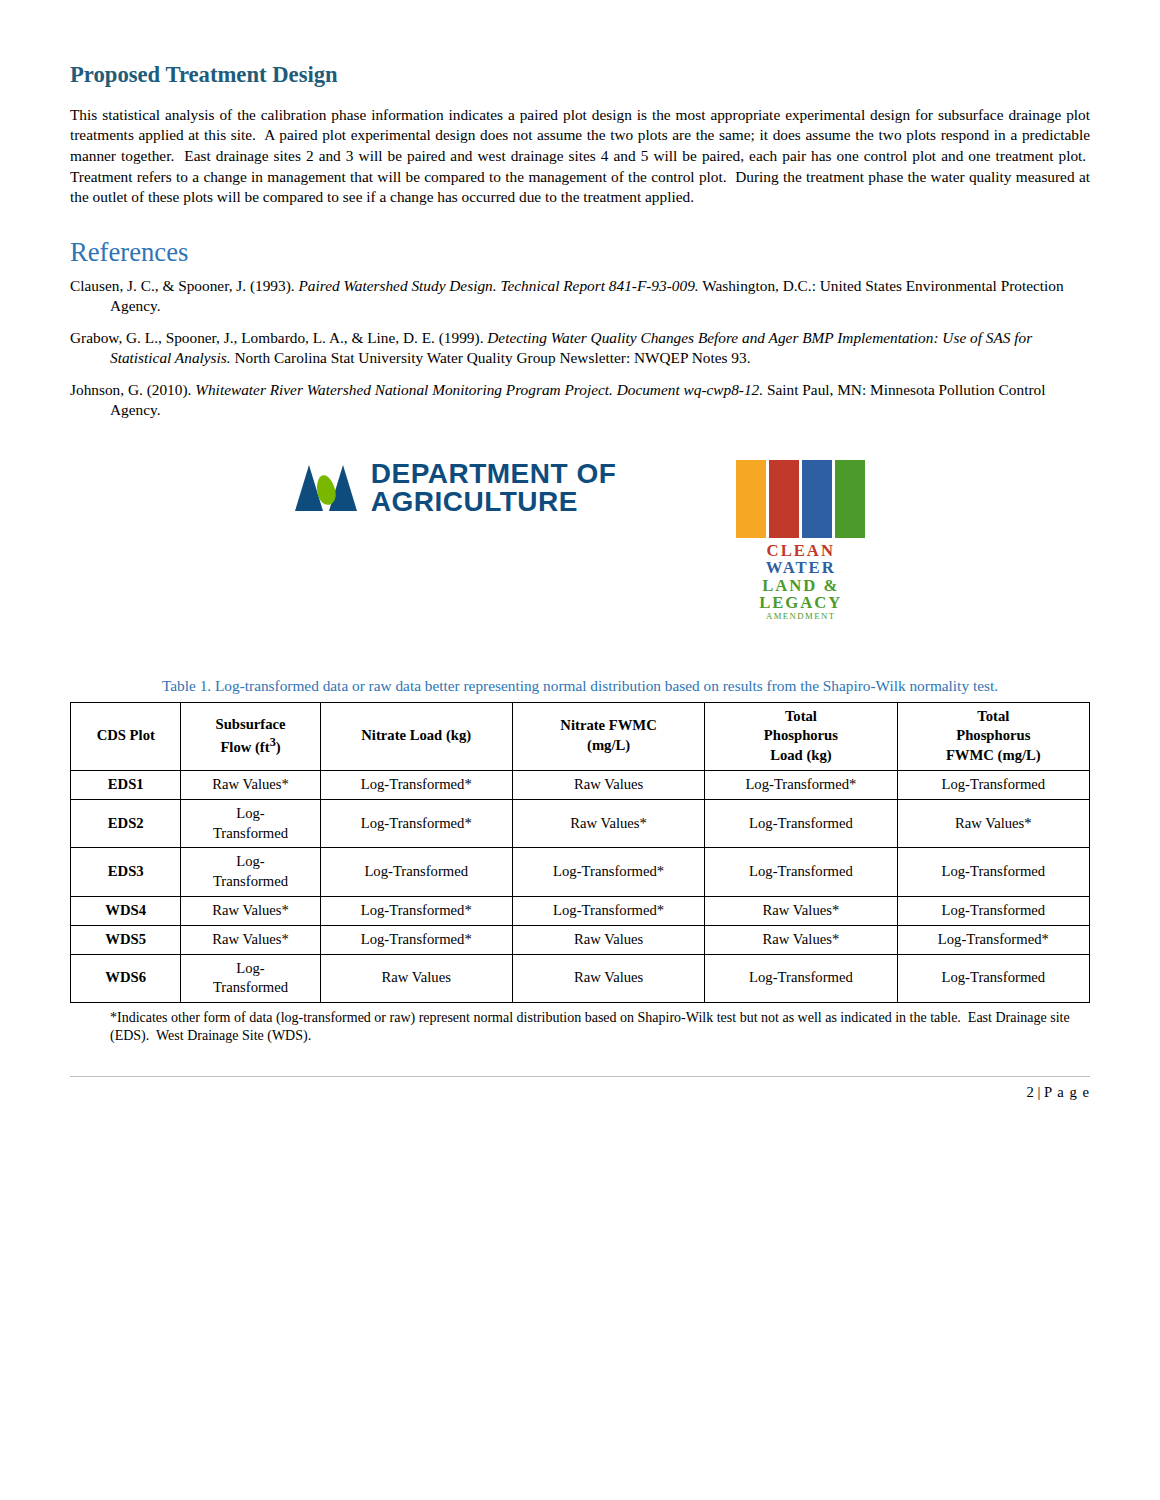Proposed Treatment Design
This statistical analysis of the calibration phase information indicates a paired plot design is the most appropriate experimental design for subsurface drainage plot treatments applied at this site. A paired plot experimental design does not assume the two plots are the same; it does assume the two plots respond in a predictable manner together. East drainage sites 2 and 3 will be paired and west drainage sites 4 and 5 will be paired, each pair has one control plot and one treatment plot. Treatment refers to a change in management that will be compared to the management of the control plot. During the treatment phase the water quality measured at the outlet of these plots will be compared to see if a change has occurred due to the treatment applied.
References
Clausen, J. C., & Spooner, J. (1993). Paired Watershed Study Design. Technical Report 841-F-93-009. Washington, D.C.: United States Environmental Protection Agency.
Grabow, G. L., Spooner, J., Lombardo, L. A., & Line, D. E. (1999). Detecting Water Quality Changes Before and Ager BMP Implementation: Use of SAS for Statistical Analysis. North Carolina Stat University Water Quality Group Newsletter: NWQEP Notes 93.
Johnson, G. (2010). Whitewater River Watershed National Monitoring Program Project. Document wq-cwp8-12. Saint Paul, MN: Minnesota Pollution Control Agency.
DEPARTMENT OF AGRICULTURE
CLEAN
WATER
LAND &
LEGACY
AMENDMENT
Table 1. Log-transformed data or raw data better representing normal distribution based on results from the Shapiro-Wilk normality test.
| CDS Plot | Subsurface Flow (ft 3 ) | Nitrate Load (kg) | Nitrate FWMC (mg/L) | Total Phosphorus Load (kg) | Total Phosphorus FWMC (mg/L) |
| --- | --- | --- | --- | --- | --- |
| EDS1 | Raw Values* | Log-Transformed* | Raw Values | Log-Transformed* | Log-Transformed |
| EDS2 | Log- Transformed | Log-Transformed* | Raw Values* | Log-Transformed | Raw Values* |
| EDS3 | Log- Transformed | Log-Transformed | Log-Transformed* | Log-Transformed | Log-Transformed |
| WDS4 | Raw Values* | Log-Transformed* | Log-Transformed* | Raw Values* | Log-Transformed |
| WDS5 | Raw Values* | Log-Transformed* | Raw Values | Raw Values* | Log-Transformed* |
| WDS6 | Log- Transformed | Raw Values | Raw Values | Log-Transformed | Log-Transformed |
*Indicates other form of data (log-transformed or raw) represent normal distribution based on Shapiro-Wilk test but not as well as indicated in the table. East Drainage site (EDS). West Drainage Site (WDS).
2 | P a g e